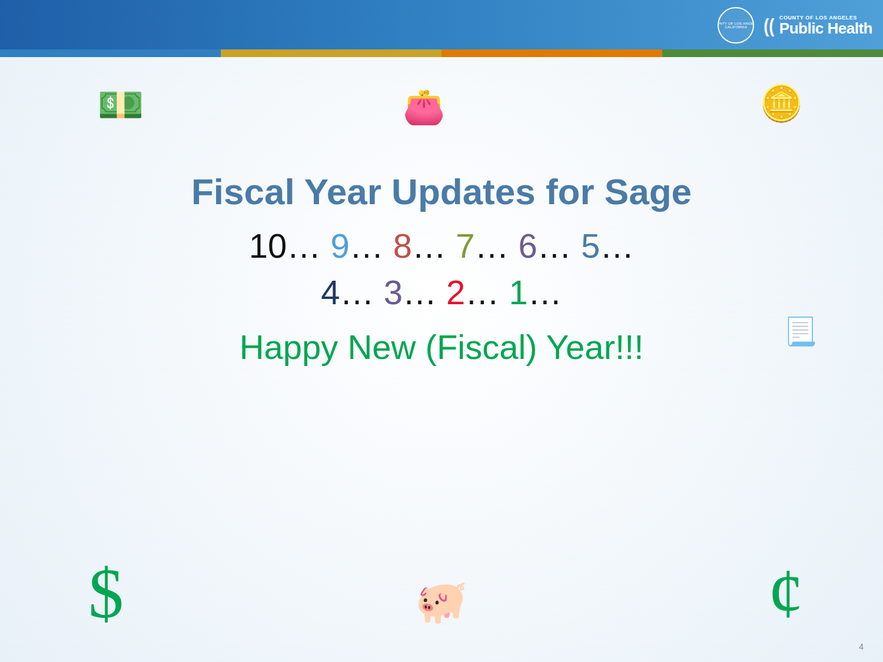COUNTY OF LOS ANGELES
CALIFORNIA
(( County of Los Angeles Public Health
💵 👛 🪙 📃
Fiscal Year Updates for Sage
10… 9… 8… 7… 6… 5…
4… 3… 2… 1…
Happy New (Fiscal) Year!!!
$ 🐖 ¢
4